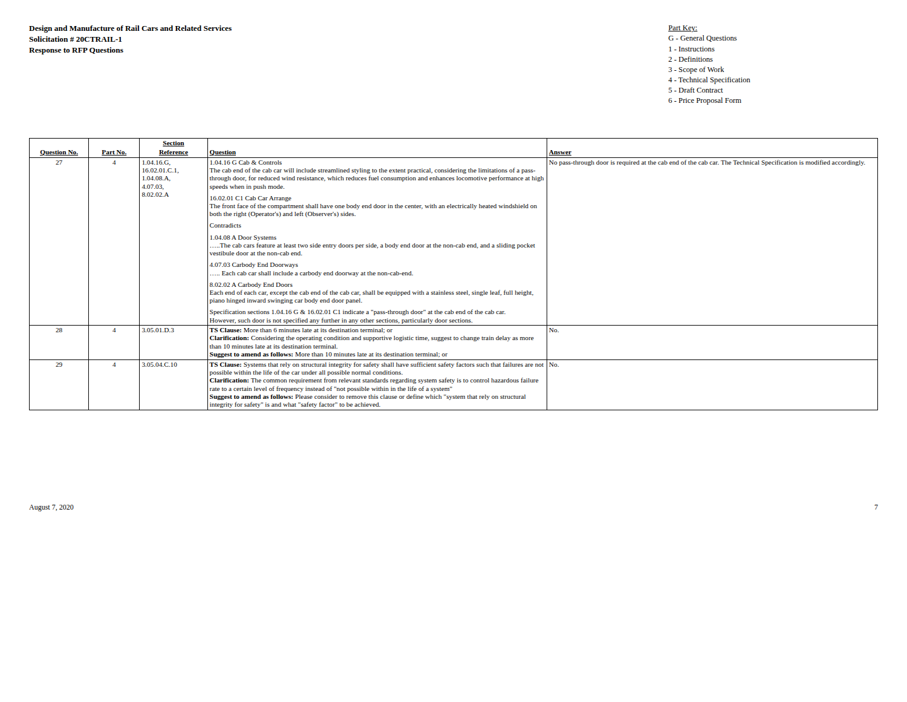Design and Manufacture of Rail Cars and Related Services
Solicitation # 20CTRAIL-1
Response to RFP Questions
Part Key:
G - General Questions
1 - Instructions
2 - Definitions
3 - Scope of Work
4 - Technical Specification
5 - Draft Contract
6 - Price Proposal Form
| | | Section | | |
| --- | --- | --- | --- | --- |
| Question No. | Part No. | Reference | Question | Answer |
| 27 | 4 | 1.04.16.G, 16.02.01.C.1, 1.04.08.A, 4.07.03, 8.02.02.A | 1.04.16 G Cab & Controls The cab end of the cab car will include streamlined styling to the extent practical, considering the limitations of a pass-through door, for reduced wind resistance, which reduces fuel consumption and enhances locomotive performance at high speeds when in push mode. 16.02.01 C1 Cab Car Arrange The front face of the compartment shall have one body end door in the center, with an electrically heated windshield on both the right (Operator's) and left (Observer's) sides. Contradicts 1.04.08 A Door Systems …..The cab cars feature at least two side entry doors per side, a body end door at the non-cab end, and a sliding pocket vestibule door at the non-cab end. 4.07.03 Carbody End Doorways ….. Each cab car shall include a carbody end doorway at the non-cab-end. 8.02.02 A Carbody End Doors Each end of each car, except the cab end of the cab car, shall be equipped with a stainless steel, single leaf, full height, piano hinged inward swinging car body end door panel. Specification sections 1.04.16 G & 16.02.01 C1 indicate a "pass-through door" at the cab end of the cab car. However, such door is not specified any further in any other sections, particularly door sections. | No pass-through door is required at the cab end of the cab car. The Technical Specification is modified accordingly. |
| 28 | 4 | 3.05.01.D.3 | TS Clause: More than 6 minutes late at its destination terminal; or Clarification: Considering the operating condition and supportive logistic time, suggest to change train delay as more than 10 minutes late at its destination terminal. Suggest to amend as follows: More than 10 minutes late at its destination terminal; or | No. |
| 29 | 4 | 3.05.04.C.10 | TS Clause: Systems that rely on structural integrity for safety shall have sufficient safety factors such that failures are not possible within the life of the car under all possible normal conditions. Clarification: The common requirement from relevant standards regarding system safety is to control hazardous failure rate to a certain level of frequency instead of "not possible within in the life of a system" Suggest to amend as follows: Please consider to remove this clause or define which "system that rely on structural integrity for safety" is and what "safety factor" to be achieved. | No. |
August 7, 2020
7